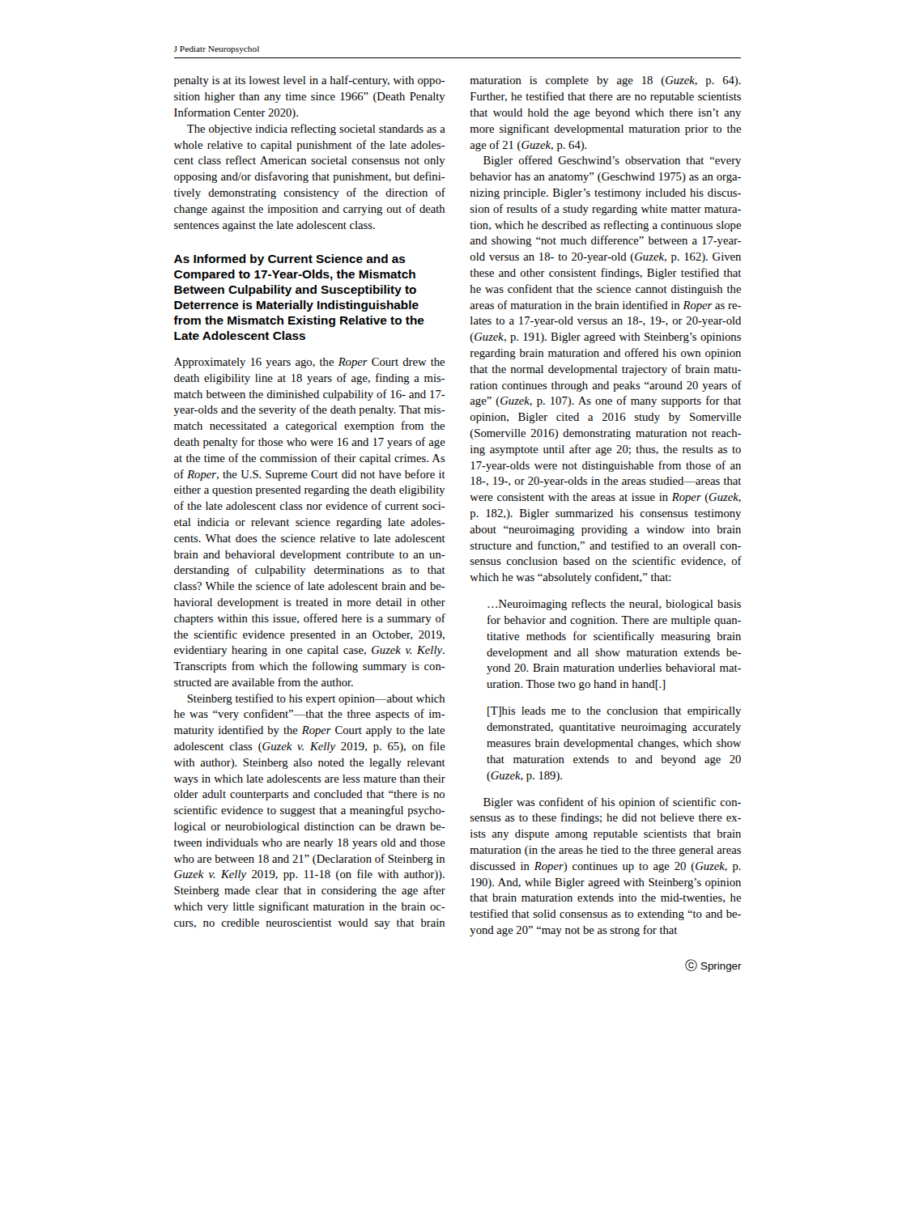J Pediatr Neuropsychol
penalty is at its lowest level in a half-century, with opposition higher than any time since 1966” (Death Penalty Information Center 2020).
The objective indicia reflecting societal standards as a whole relative to capital punishment of the late adolescent class reflect American societal consensus not only opposing and/or disfavoring that punishment, but definitively demonstrating consistency of the direction of change against the imposition and carrying out of death sentences against the late adolescent class.
As Informed by Current Science and as Compared to 17-Year-Olds, the Mismatch Between Culpability and Susceptibility to Deterrence is Materially Indistinguishable from the Mismatch Existing Relative to the Late Adolescent Class
Approximately 16 years ago, the Roper Court drew the death eligibility line at 18 years of age, finding a mismatch between the diminished culpability of 16- and 17-year-olds and the severity of the death penalty. That mismatch necessitated a categorical exemption from the death penalty for those who were 16 and 17 years of age at the time of the commission of their capital crimes. As of Roper, the U.S. Supreme Court did not have before it either a question presented regarding the death eligibility of the late adolescent class nor evidence of current societal indicia or relevant science regarding late adolescents. What does the science relative to late adolescent brain and behavioral development contribute to an understanding of culpability determinations as to that class? While the science of late adolescent brain and behavioral development is treated in more detail in other chapters within this issue, offered here is a summary of the scientific evidence presented in an October, 2019, evidentiary hearing in one capital case, Guzek v. Kelly. Transcripts from which the following summary is constructed are available from the author.
Steinberg testified to his expert opinion—about which he was “very confident”—that the three aspects of immaturity identified by the Roper Court apply to the late adolescent class (Guzek v. Kelly 2019, p. 65), on file with author). Steinberg also noted the legally relevant ways in which late adolescents are less mature than their older adult counterparts and concluded that “there is no scientific evidence to suggest that a meaningful psychological or neurobiological distinction can be drawn between individuals who are nearly 18 years old and those who are between 18 and 21” (Declaration of Steinberg in Guzek v. Kelly 2019, pp. 11-18 (on file with author)). Steinberg made clear that in considering the age after which very little significant maturation in the brain occurs, no credible neuroscientist would say that brain maturation is complete by age 18 (Guzek, p. 64). Further, he testified that there are no reputable scientists that would hold the age beyond which there isn’t any more significant developmental maturation prior to the age of 21 (Guzek, p. 64).
Bigler offered Geschwind’s observation that “every behavior has an anatomy” (Geschwind 1975) as an organizing principle. Bigler’s testimony included his discussion of results of a study regarding white matter maturation, which he described as reflecting a continuous slope and showing “not much difference” between a 17-year-old versus an 18- to 20-year-old (Guzek, p. 162). Given these and other consistent findings, Bigler testified that he was confident that the science cannot distinguish the areas of maturation in the brain identified in Roper as relates to a 17-year-old versus an 18-, 19-, or 20-year-old (Guzek, p. 191). Bigler agreed with Steinberg’s opinions regarding brain maturation and offered his own opinion that the normal developmental trajectory of brain maturation continues through and peaks “around 20 years of age” (Guzek, p. 107). As one of many supports for that opinion, Bigler cited a 2016 study by Somerville (Somerville 2016) demonstrating maturation not reaching asymptote until after age 20; thus, the results as to 17-year-olds were not distinguishable from those of an 18-, 19-, or 20-year-olds in the areas studied—areas that were consistent with the areas at issue in Roper (Guzek, p. 182,). Bigler summarized his consensus testimony about “neuroimaging providing a window into brain structure and function,” and testified to an overall consensus conclusion based on the scientific evidence, of which he was “absolutely confident,” that:
…Neuroimaging reflects the neural, biological basis for behavior and cognition. There are multiple quantitative methods for scientifically measuring brain development and all show maturation extends beyond 20. Brain maturation underlies behavioral maturation. Those two go hand in hand[.]
[T]his leads me to the conclusion that empirically demonstrated, quantitative neuroimaging accurately measures brain developmental changes, which show that maturation extends to and beyond age 20 (Guzek, p. 189).
Bigler was confident of his opinion of scientific consensus as to these findings; he did not believe there exists any dispute among reputable scientists that brain maturation (in the areas he tied to the three general areas discussed in Roper) continues up to age 20 (Guzek, p. 190). And, while Bigler agreed with Steinberg’s opinion that brain maturation extends into the mid-twenties, he testified that solid consensus as to extending “to and beyond age 20” “may not be as strong for that
ⓒSpringer